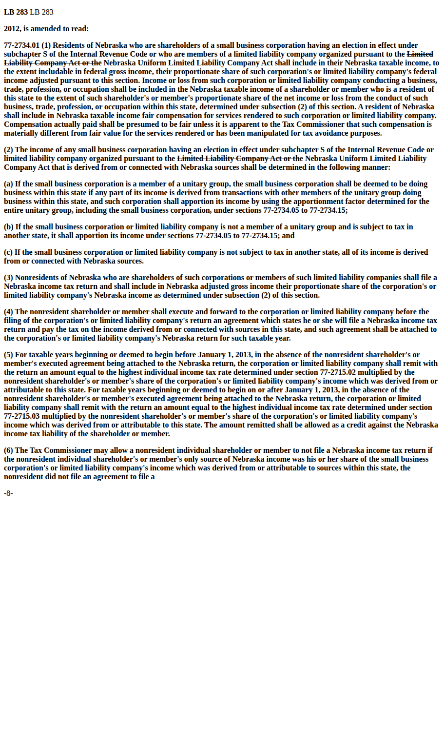LB 283 LB 283
2012, is amended to read:
77-2734.01 (1) Residents of Nebraska who are shareholders of a small business corporation having an election in effect under subchapter S of the Internal Revenue Code or who are members of a limited liability company organized pursuant to the Limited Liability Company Act or the Nebraska Uniform Limited Liability Company Act shall include in their Nebraska taxable income, to the extent includable in federal gross income, their proportionate share of such corporation's or limited liability company's federal income adjusted pursuant to this section. Income or loss from such corporation or limited liability company conducting a business, trade, profession, or occupation shall be included in the Nebraska taxable income of a shareholder or member who is a resident of this state to the extent of such shareholder's or member's proportionate share of the net income or loss from the conduct of such business, trade, profession, or occupation within this state, determined under subsection (2) of this section. A resident of Nebraska shall include in Nebraska taxable income fair compensation for services rendered to such corporation or limited liability company. Compensation actually paid shall be presumed to be fair unless it is apparent to the Tax Commissioner that such compensation is materially different from fair value for the services rendered or has been manipulated for tax avoidance purposes.
(2) The income of any small business corporation having an election in effect under subchapter S of the Internal Revenue Code or limited liability company organized pursuant to the Limited Liability Company Act or the Nebraska Uniform Limited Liability Company Act that is derived from or connected with Nebraska sources shall be determined in the following manner:
(a) If the small business corporation is a member of a unitary group, the small business corporation shall be deemed to be doing business within this state if any part of its income is derived from transactions with other members of the unitary group doing business within this state, and such corporation shall apportion its income by using the apportionment factor determined for the entire unitary group, including the small business corporation, under sections 77-2734.05 to 77-2734.15;
(b) If the small business corporation or limited liability company is not a member of a unitary group and is subject to tax in another state, it shall apportion its income under sections 77-2734.05 to 77-2734.15; and
(c) If the small business corporation or limited liability company is not subject to tax in another state, all of its income is derived from or connected with Nebraska sources.
(3) Nonresidents of Nebraska who are shareholders of such corporations or members of such limited liability companies shall file a Nebraska income tax return and shall include in Nebraska adjusted gross income their proportionate share of the corporation's or limited liability company's Nebraska income as determined under subsection (2) of this section.
(4) The nonresident shareholder or member shall execute and forward to the corporation or limited liability company before the filing of the corporation's or limited liability company's return an agreement which states he or she will file a Nebraska income tax return and pay the tax on the income derived from or connected with sources in this state, and such agreement shall be attached to the corporation's or limited liability company's Nebraska return for such taxable year.
(5) For taxable years beginning or deemed to begin before January 1, 2013, in the absence of the nonresident shareholder's or member's executed agreement being attached to the Nebraska return, the corporation or limited liability company shall remit with the return an amount equal to the highest individual income tax rate determined under section 77-2715.02 multiplied by the nonresident shareholder's or member's share of the corporation's or limited liability company's income which was derived from or attributable to this state. For taxable years beginning or deemed to begin on or after January 1, 2013, in the absence of the nonresident shareholder's or member's executed agreement being attached to the Nebraska return, the corporation or limited liability company shall remit with the return an amount equal to the highest individual income tax rate determined under section 77-2715.03 multiplied by the nonresident shareholder's or member's share of the corporation's or limited liability company's income which was derived from or attributable to this state. The amount remitted shall be allowed as a credit against the Nebraska income tax liability of the shareholder or member.
(6) The Tax Commissioner may allow a nonresident individual shareholder or member to not file a Nebraska income tax return if the nonresident individual shareholder's or member's only source of Nebraska income was his or her share of the small business corporation's or limited liability company's income which was derived from or attributable to sources within this state, the nonresident did not file an agreement to file a
-8-